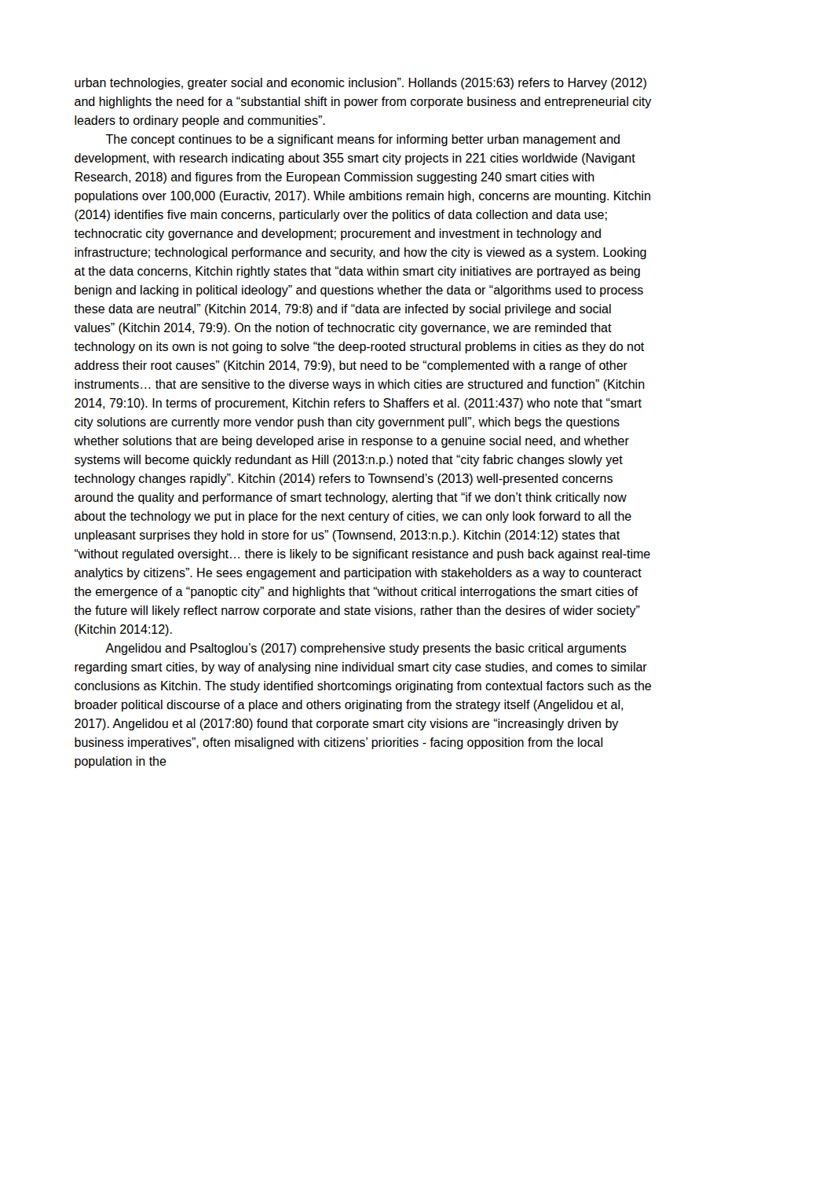urban technologies, greater social and economic inclusion”. Hollands (2015:63) refers to Harvey (2012) and highlights the need for a “substantial shift in power from corporate business and entrepreneurial city leaders to ordinary people and communities”.
The concept continues to be a significant means for informing better urban management and development, with research indicating about 355 smart city projects in 221 cities worldwide (Navigant Research, 2018) and figures from the European Commission suggesting 240 smart cities with populations over 100,000 (Euractiv, 2017). While ambitions remain high, concerns are mounting. Kitchin (2014) identifies five main concerns, particularly over the politics of data collection and data use; technocratic city governance and development; procurement and investment in technology and infrastructure; technological performance and security, and how the city is viewed as a system. Looking at the data concerns, Kitchin rightly states that “data within smart city initiatives are portrayed as being benign and lacking in political ideology” and questions whether the data or “algorithms used to process these data are neutral” (Kitchin 2014, 79:8) and if “data are infected by social privilege and social values” (Kitchin 2014, 79:9). On the notion of technocratic city governance, we are reminded that technology on its own is not going to solve “the deep-rooted structural problems in cities as they do not address their root causes” (Kitchin 2014, 79:9), but need to be “complemented with a range of other instruments… that are sensitive to the diverse ways in which cities are structured and function” (Kitchin 2014, 79:10). In terms of procurement, Kitchin refers to Shaffers et al. (2011:437) who note that “smart city solutions are currently more vendor push than city government pull”, which begs the questions whether solutions that are being developed arise in response to a genuine social need, and whether systems will become quickly redundant as Hill (2013:n.p.) noted that “city fabric changes slowly yet technology changes rapidly”. Kitchin (2014) refers to Townsend’s (2013) well-presented concerns around the quality and performance of smart technology, alerting that “if we don’t think critically now about the technology we put in place for the next century of cities, we can only look forward to all the unpleasant surprises they hold in store for us” (Townsend, 2013:n.p.). Kitchin (2014:12) states that “without regulated oversight… there is likely to be significant resistance and push back against real-time analytics by citizens”. He sees engagement and participation with stakeholders as a way to counteract the emergence of a “panoptic city” and highlights that “without critical interrogations the smart cities of the future will likely reflect narrow corporate and state visions, rather than the desires of wider society” (Kitchin 2014:12).
Angelidou and Psaltoglou’s (2017) comprehensive study presents the basic critical arguments regarding smart cities, by way of analysing nine individual smart city case studies, and comes to similar conclusions as Kitchin. The study identified shortcomings originating from contextual factors such as the broader political discourse of a place and others originating from the strategy itself (Angelidou et al, 2017). Angelidou et al (2017:80) found that corporate smart city visions are “increasingly driven by business imperatives”, often misaligned with citizens’ priorities - facing opposition from the local population in the